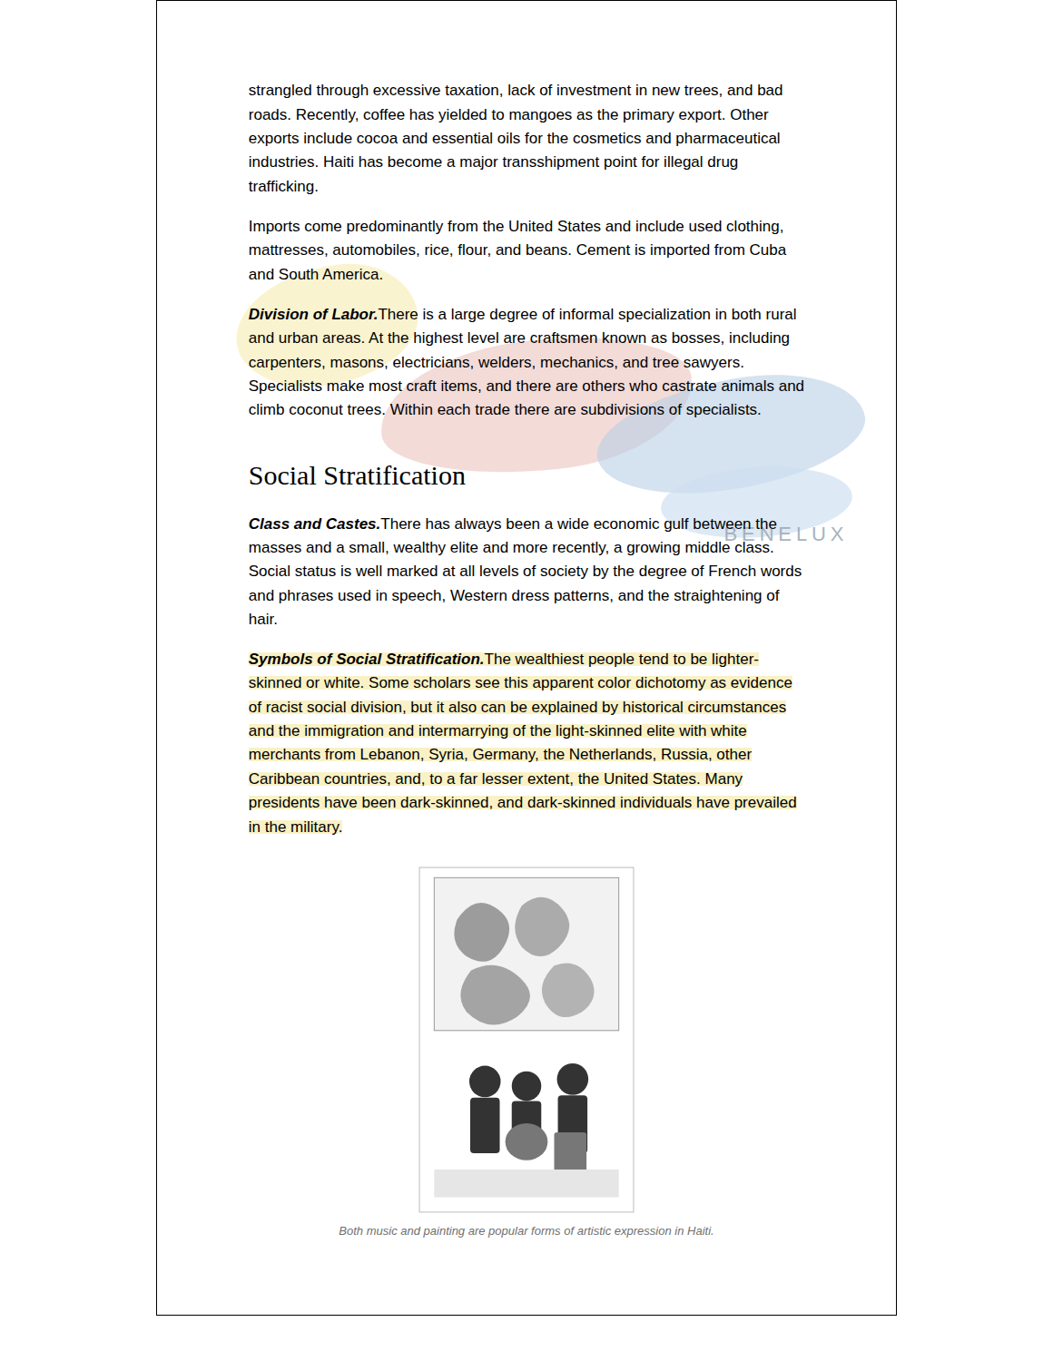BENELUX
strangled through excessive taxation, lack of investment in new trees, and bad roads. Recently, coffee has yielded to mangoes as the primary export. Other exports include cocoa and essential oils for the cosmetics and pharmaceutical industries. Haiti has become a major transshipment point for illegal drug trafficking.
Imports come predominantly from the United States and include used clothing, mattresses, automobiles, rice, flour, and beans. Cement is imported from Cuba and South America.
Division of Labor. There is a large degree of informal specialization in both rural and urban areas. At the highest level are craftsmen known as bosses, including carpenters, masons, electricians, welders, mechanics, and tree sawyers. Specialists make most craft items, and there are others who castrate animals and climb coconut trees. Within each trade there are subdivisions of specialists.
Social Stratification
Class and Castes. There has always been a wide economic gulf between the masses and a small, wealthy elite and more recently, a growing middle class. Social status is well marked at all levels of society by the degree of French words and phrases used in speech, Western dress patterns, and the straightening of hair.
Symbols of Social Stratification. The wealthiest people tend to be lighter-skinned or white. Some scholars see this apparent color dichotomy as evidence of racist social division, but it also can be explained by historical circumstances and the immigration and intermarrying of the light-skinned elite with white merchants from Lebanon, Syria, Germany, the Netherlands, Russia, other Caribbean countries, and, to a far lesser extent, the United States. Many presidents have been dark-skinned, and dark-skinned individuals have prevailed in the military.
Both music and painting are popular forms of artistic expression in Haiti.